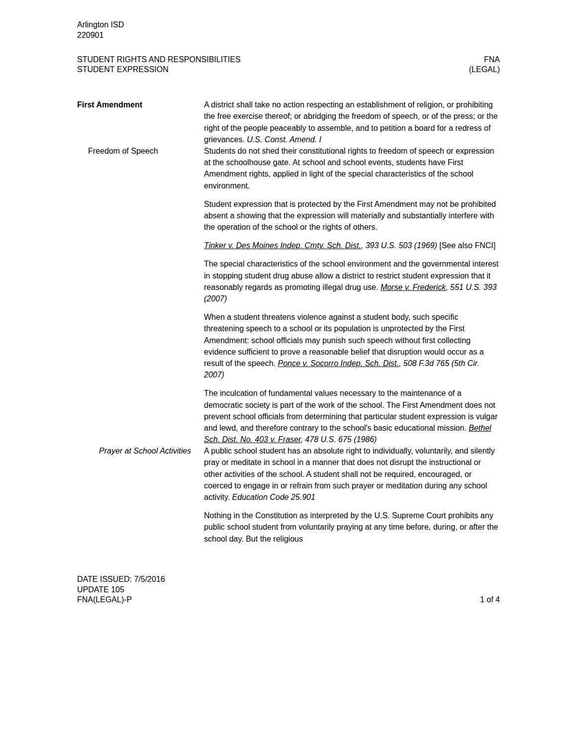Arlington ISD
220901
STUDENT RIGHTS AND RESPONSIBILITIES
STUDENT EXPRESSION
FNA
(LEGAL)
| First Amendment | A district shall take no action respecting an establishment of religion, or prohibiting the free exercise thereof; or abridging the freedom of speech, or of the press; or the right of the people peaceably to assemble, and to petition a board for a redress of grievances. U.S. Const. Amend. I |
| Freedom of Speech | Students do not shed their constitutional rights to freedom of speech or expression at the schoolhouse gate. At school and school events, students have First Amendment rights, applied in light of the special characteristics of the school environment. Student expression that is protected by the First Amendment may not be prohibited absent a showing that the expression will materially and substantially interfere with the operation of the school or the rights of others. Tinker v. Des Moines Indep. Cmty. Sch. Dist. , 393 U.S. 503 (1969) [See also FNCI] The special characteristics of the school environment and the governmental interest in stopping student drug abuse allow a district to restrict student expression that it reasonably regards as promoting illegal drug use. Morse v. Frederick , 551 U.S. 393 (2007) When a student threatens violence against a student body, such specific threatening speech to a school or its population is unprotected by the First Amendment: school officials may punish such speech without first collecting evidence sufficient to prove a reasonable belief that disruption would occur as a result of the speech. Ponce v. Socorro Indep. Sch. Dist. , 508 F.3d 765 (5th Cir. 2007) The inculcation of fundamental values necessary to the maintenance of a democratic society is part of the work of the school. The First Amendment does not prevent school officials from determining that particular student expression is vulgar and lewd, and therefore contrary to the school's basic educational mission. Bethel Sch. Dist. No. 403 v. Fraser , 478 U.S. 675 (1986) |
| Prayer at School Activities | A public school student has an absolute right to individually, voluntarily, and silently pray or meditate in school in a manner that does not disrupt the instructional or other activities of the school. A student shall not be required, encouraged, or coerced to engage in or refrain from such prayer or meditation during any school activity. Education Code 25.901 Nothing in the Constitution as interpreted by the U.S. Supreme Court prohibits any public school student from voluntarily praying at any time before, during, or after the school day. But the religious |
DATE ISSUED: 7/5/2016
UPDATE 105
FNA(LEGAL)-P
1 of 4